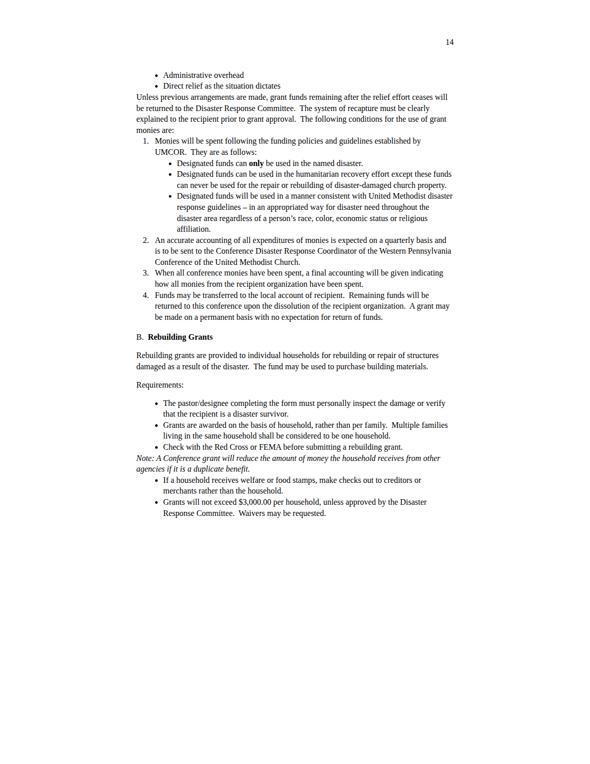14
Administrative overhead
Direct relief as the situation dictates
Unless previous arrangements are made, grant funds remaining after the relief effort ceases will be returned to the Disaster Response Committee. The system of recapture must be clearly explained to the recipient prior to grant approval. The following conditions for the use of grant monies are:
Monies will be spent following the funding policies and guidelines established by UMCOR. They are as follows:
Designated funds can only be used in the named disaster.
Designated funds can be used in the humanitarian recovery effort except these funds can never be used for the repair or rebuilding of disaster-damaged church property.
Designated funds will be used in a manner consistent with United Methodist disaster response guidelines – in an appropriated way for disaster need throughout the disaster area regardless of a person’s race, color, economic status or religious affiliation.
An accurate accounting of all expenditures of monies is expected on a quarterly basis and is to be sent to the Conference Disaster Response Coordinator of the Western Pennsylvania Conference of the United Methodist Church.
When all conference monies have been spent, a final accounting will be given indicating how all monies from the recipient organization have been spent.
Funds may be transferred to the local account of recipient. Remaining funds will be returned to this conference upon the dissolution of the recipient organization. A grant may be made on a permanent basis with no expectation for return of funds.
B. Rebuilding Grants
Rebuilding grants are provided to individual households for rebuilding or repair of structures damaged as a result of the disaster. The fund may be used to purchase building materials.
Requirements:
The pastor/designee completing the form must personally inspect the damage or verify that the recipient is a disaster survivor.
Grants are awarded on the basis of household, rather than per family. Multiple families living in the same household shall be considered to be one household.
Check with the Red Cross or FEMA before submitting a rebuilding grant.
Note: A Conference grant will reduce the amount of money the household receives from other agencies if it is a duplicate benefit.
If a household receives welfare or food stamps, make checks out to creditors or merchants rather than the household.
Grants will not exceed $3,000.00 per household, unless approved by the Disaster Response Committee. Waivers may be requested.